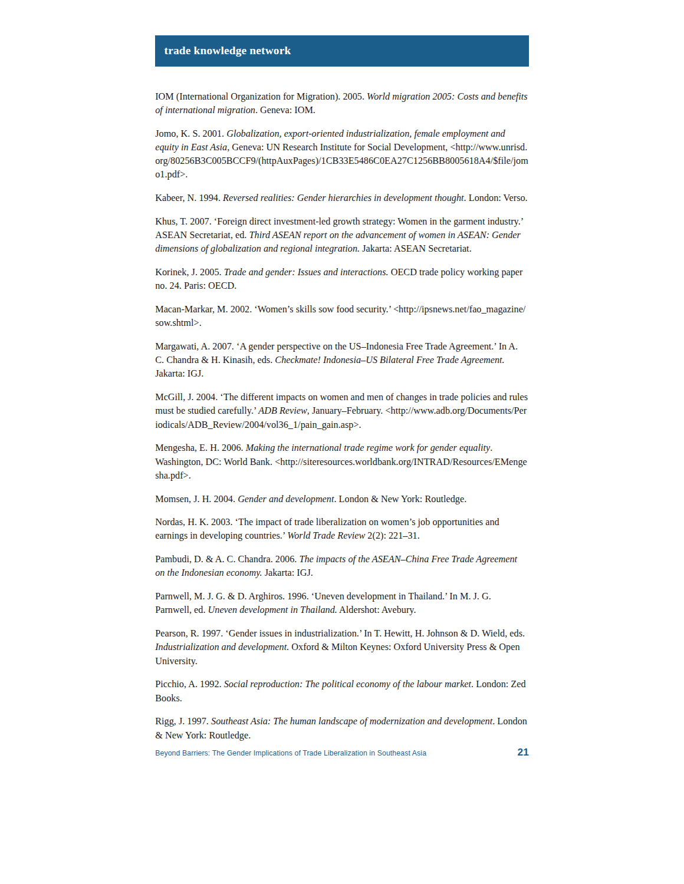trade knowledge network
IOM (International Organization for Migration). 2005. World migration 2005: Costs and benefits of international migration. Geneva: IOM.
Jomo, K. S. 2001. Globalization, export-oriented industrialization, female employment and equity in East Asia, Geneva: UN Research Institute for Social Development, <http://www.unrisd.org/80256B3C005BCCF9/(httpAuxPages)/1CB33E5486C0EA27C1256BB8005618A4/$file/jomo1.pdf>.
Kabeer, N. 1994. Reversed realities: Gender hierarchies in development thought. London: Verso.
Khus, T. 2007. ‘Foreign direct investment-led growth strategy: Women in the garment industry.’ ASEAN Secretariat, ed. Third ASEAN report on the advancement of women in ASEAN: Gender dimensions of globalization and regional integration. Jakarta: ASEAN Secretariat.
Korinek, J. 2005. Trade and gender: Issues and interactions. OECD trade policy working paper no. 24. Paris: OECD.
Macan-Markar, M. 2002. ‘Women’s skills sow food security.’ <http://ipsnews.net/fao_magazine/sow.shtml>.
Margawati, A. 2007. ‘A gender perspective on the US–Indonesia Free Trade Agreement.’ In A. C. Chandra & H. Kinasih, eds. Checkmate! Indonesia–US Bilateral Free Trade Agreement. Jakarta: IGJ.
McGill, J. 2004. ‘The different impacts on women and men of changes in trade policies and rules must be studied carefully.’ ADB Review, January–February. <http://www.adb.org/Documents/Periodicals/ADB_Review/2004/vol36_1/pain_gain.asp>.
Mengesha, E. H. 2006. Making the international trade regime work for gender equality. Washington, DC: World Bank. <http://siteresources.worldbank.org/INTRAD/Resources/EMengesha.pdf>.
Momsen, J. H. 2004. Gender and development. London & New York: Routledge.
Nordas, H. K. 2003. ‘The impact of trade liberalization on women’s job opportunities and earnings in developing countries.’ World Trade Review 2(2): 221–31.
Pambudi, D. & A. C. Chandra. 2006. The impacts of the ASEAN–China Free Trade Agreement on the Indonesian economy. Jakarta: IGJ.
Parnwell, M. J. G. & D. Arghiros. 1996. ‘Uneven development in Thailand.’ In M. J. G. Parnwell, ed. Uneven development in Thailand. Aldershot: Avebury.
Pearson, R. 1997. ‘Gender issues in industrialization.’ In T. Hewitt, H. Johnson & D. Wield, eds. Industrialization and development. Oxford & Milton Keynes: Oxford University Press & Open University.
Picchio, A. 1992. Social reproduction: The political economy of the labour market. London: Zed Books.
Rigg, J. 1997. Southeast Asia: The human landscape of modernization and development. London & New York: Routledge.
Beyond Barriers: The Gender Implications of Trade Liberalization in Southeast Asia
21